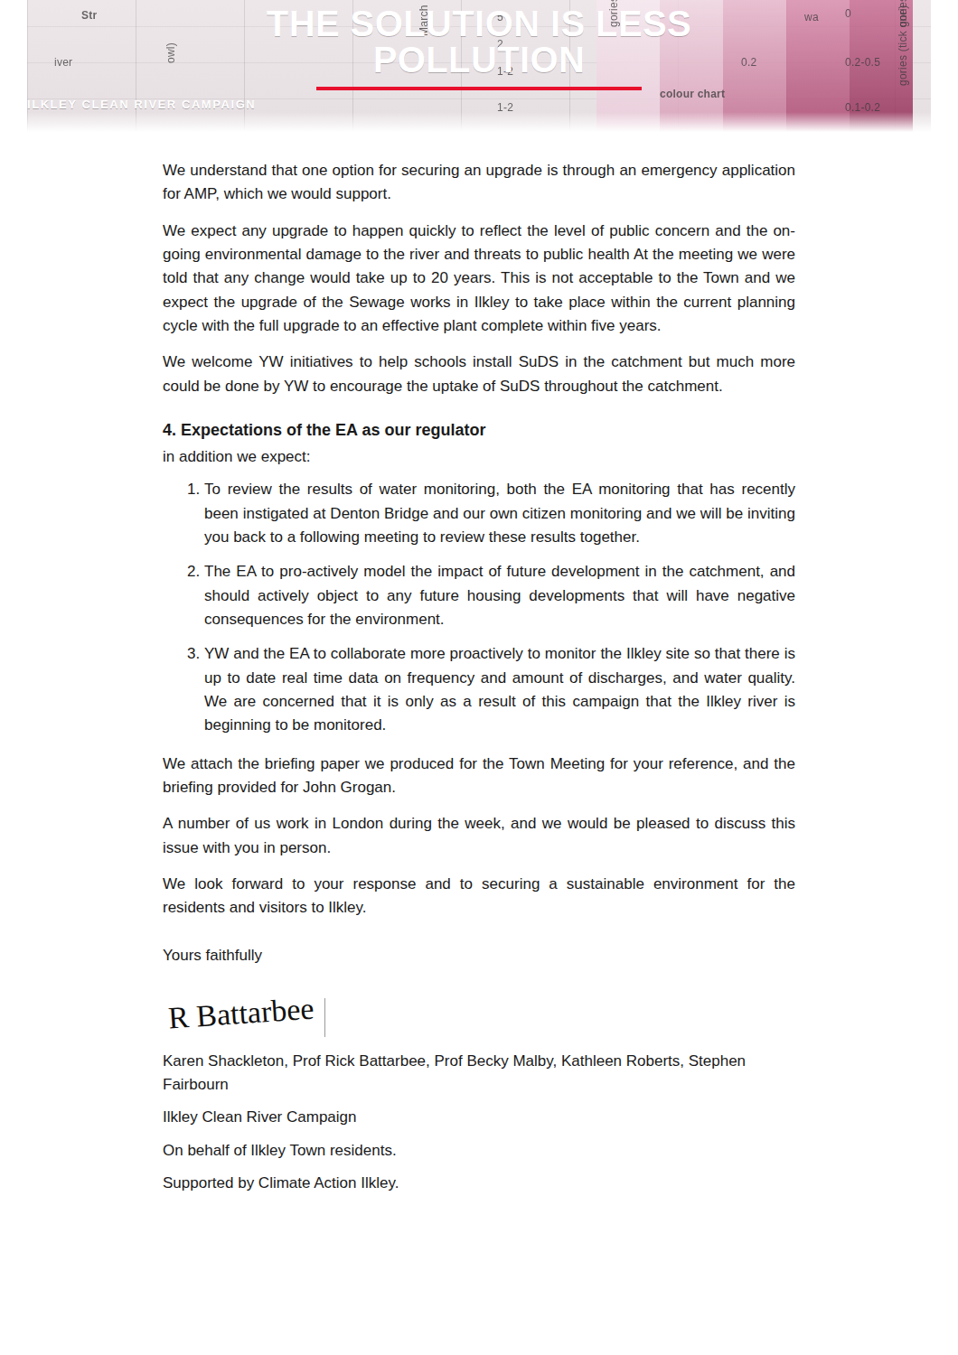Str iver owl) March 5 2 1-2 gories (tick colour chart wa 0 0.2 0.2-0.5 gories (tick one) 0.1-0.2 gories (tick one) 1-2
THE SOLUTION IS LESS
POLLUTION
Ilkley Clean River Campaign
We understand that one option for securing an upgrade is through an emergency application for AMP, which we would support.
We expect any upgrade to happen quickly to reflect the level of public concern and the on-going environmental damage to the river and threats to public health At the meeting we were told that any change would take up to 20 years. This is not acceptable to the Town and we expect the upgrade of the Sewage works in Ilkley to take place within the current planning cycle with the full upgrade to an effective plant complete within five years.
We welcome YW initiatives to help schools install SuDS in the catchment but much more could be done by YW to encourage the uptake of SuDS throughout the catchment.
4. Expectations of the EA as our regulator
in addition we expect:
To review the results of water monitoring, both the EA monitoring that has recently been instigated at Denton Bridge and our own citizen monitoring and we will be inviting you back to a following meeting to review these results together.
The EA to pro-actively model the impact of future development in the catchment, and should actively object to any future housing developments that will have negative consequences for the environment.
YW and the EA to collaborate more proactively to monitor the Ilkley site so that there is up to date real time data on frequency and amount of discharges, and water quality. We are concerned that it is only as a result of this campaign that the Ilkley river is beginning to be monitored.
We attach the briefing paper we produced for the Town Meeting for your reference, and the briefing provided for John Grogan.
A number of us work in London during the week, and we would be pleased to discuss this issue with you in person.
We look forward to your response and to securing a sustainable environment for the residents and visitors to Ilkley.
Yours faithfully
R Battarbee
Karen Shackleton, Prof Rick Battarbee, Prof Becky Malby, Kathleen Roberts, Stephen Fairbourn
Ilkley Clean River Campaign
On behalf of Ilkley Town residents.
Supported by Climate Action Ilkley.